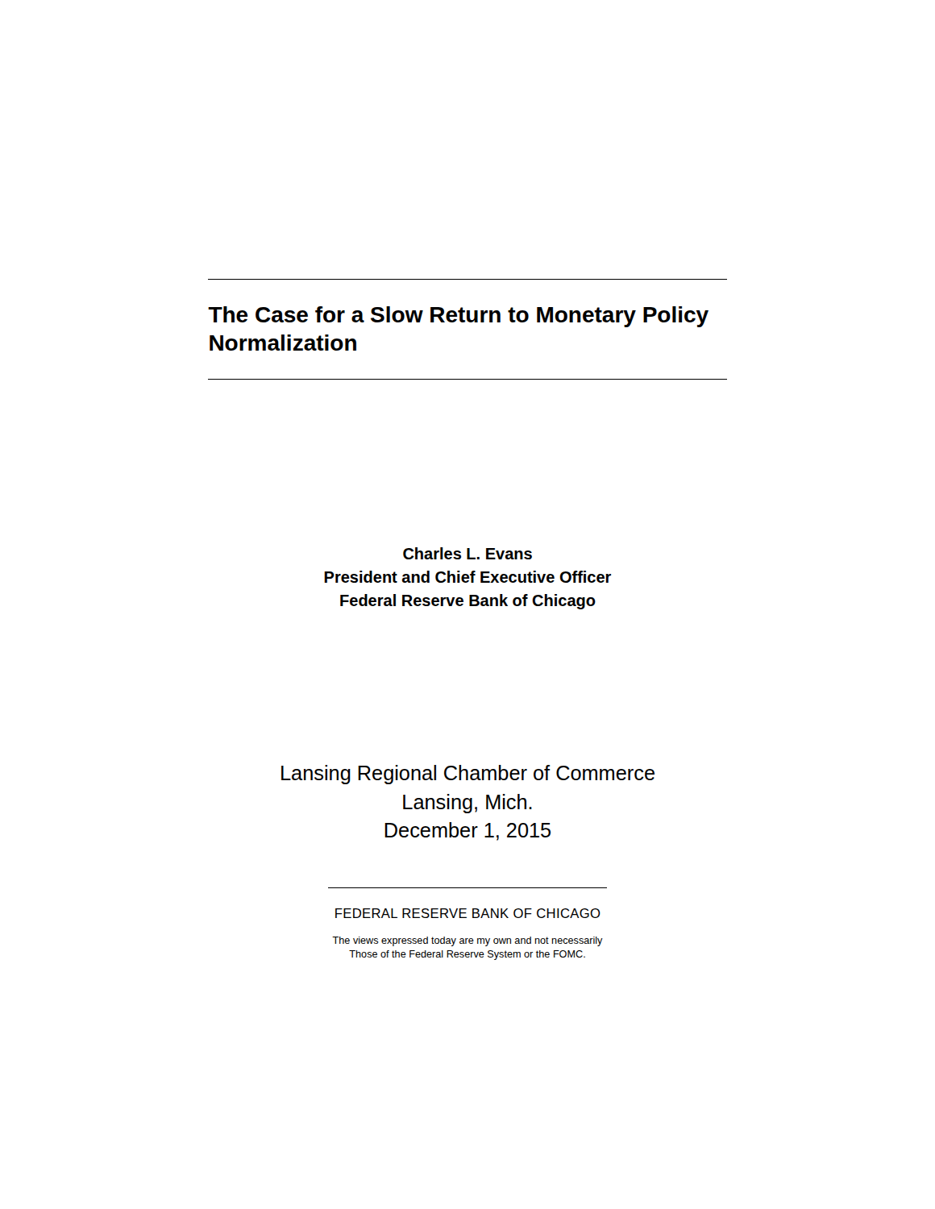The Case for a Slow Return to Monetary Policy Normalization
Charles L. Evans
President and Chief Executive Officer
Federal Reserve Bank of Chicago
Lansing Regional Chamber of Commerce
Lansing, Mich.
December 1, 2015
FEDERAL RESERVE BANK OF CHICAGO
The views expressed today are my own and not necessarily
Those of the Federal Reserve System or the FOMC.